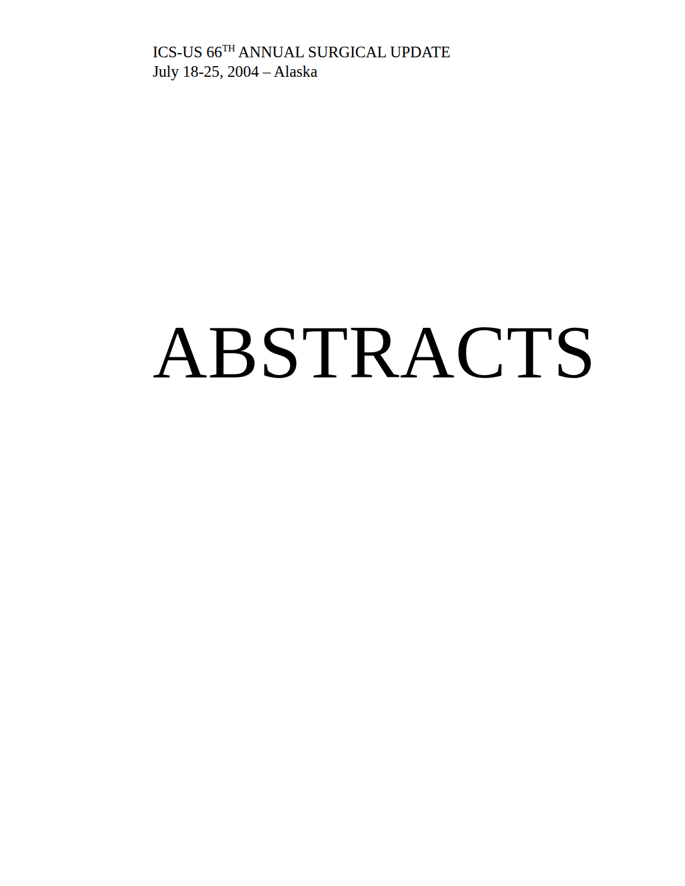ICS-US 66TH ANNUAL SURGICAL UPDATE
July 18-25, 2004 – Alaska
ABSTRACTS